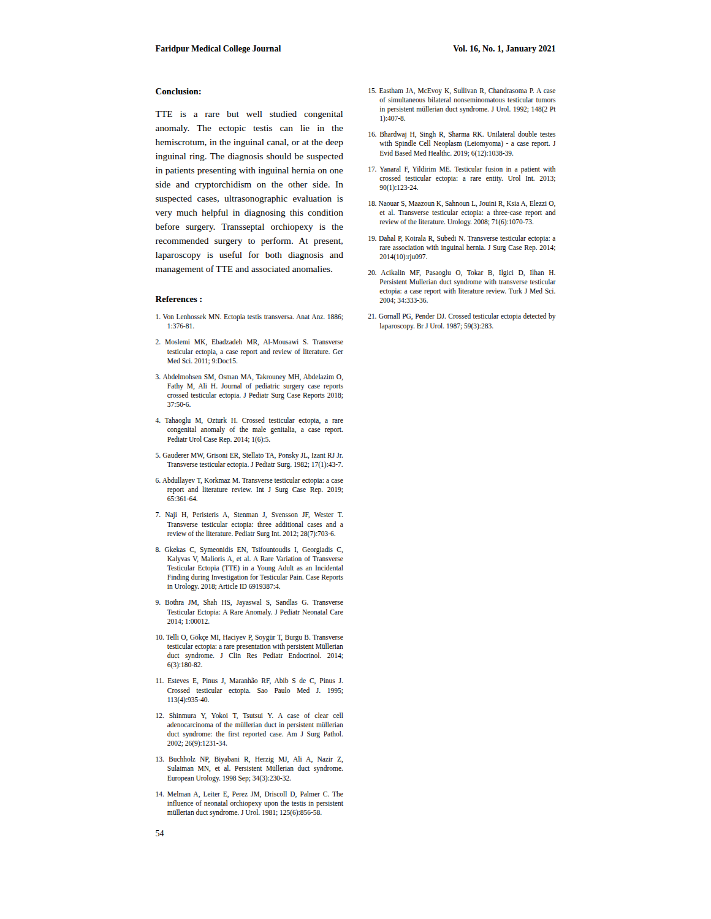Faridpur Medical College Journal Vol. 16, No. 1, January 2021
Conclusion:
TTE is a rare but well studied congenital anomaly. The ectopic testis can lie in the hemiscrotum, in the inguinal canal, or at the deep inguinal ring. The diagnosis should be suspected in patients presenting with inguinal hernia on one side and cryptorchidism on the other side. In suspected cases, ultrasonographic evaluation is very much helpful in diagnosing this condition before surgery. Transseptal orchiopexy is the recommended surgery to perform. At present, laparoscopy is useful for both diagnosis and management of TTE and associated anomalies.
References :
1. Von Lenhossek MN. Ectopia testis transversa. Anat Anz. 1886; 1:376-81.
2. Moslemi MK, Ebadzadeh MR, Al-Mousawi S. Transverse testicular ectopia, a case report and review of literature. Ger Med Sci. 2011; 9:Doc15.
3. Abdelmohsen SM, Osman MA, Takrouney MH, Abdelazim O, Fathy M, Ali H. Journal of pediatric surgery case reports crossed testicular ectopia. J Pediatr Surg Case Reports 2018; 37:50-6.
4. Tahaoglu M, Ozturk H. Crossed testicular ectopia, a rare congenital anomaly of the male genitalia, a case report. Pediatr Urol Case Rep. 2014; 1(6):5.
5. Gauderer MW, Grisoni ER, Stellato TA, Ponsky JL, Izant RJ Jr. Transverse testicular ectopia. J Pediatr Surg. 1982; 17(1):43-7.
6. Abdullayev T, Korkmaz M. Transverse testicular ectopia: a case report and literature review. Int J Surg Case Rep. 2019; 65:361-64.
7. Naji H, Peristeris A, Stenman J, Svensson JF, Wester T. Transverse testicular ectopia: three additional cases and a review of the literature. Pediatr Surg Int. 2012; 28(7):703-6.
8. Gkekas C, Symeonidis EN, Tsifountoudis I, Georgiadis C, Kalyvas V, Malioris A, et al. A Rare Variation of Transverse Testicular Ectopia (TTE) in a Young Adult as an Incidental Finding during Investigation for Testicular Pain. Case Reports in Urology. 2018; Article ID 6919387:4.
9. Bothra JM, Shah HS, Jayaswal S, Sandlas G. Transverse Testicular Ectopia: A Rare Anomaly. J Pediatr Neonatal Care 2014; 1:00012.
10. Telli O, Gökçe MI, Haciyev P, Soygür T, Burgu B. Transverse testicular ectopia: a rare presentation with persistent Müllerian duct syndrome. J Clin Res Pediatr Endocrinol. 2014; 6(3):180-82.
11. Esteves E, Pinus J, Maranhão RF, Abib S de C, Pinus J. Crossed testicular ectopia. Sao Paulo Med J. 1995; 113(4):935-40.
12. Shinmura Y, Yokoi T, Tsutsui Y. A case of clear cell adenocarcinoma of the müllerian duct in persistent müllerian duct syndrome: the first reported case. Am J Surg Pathol. 2002; 26(9):1231-34.
13. Buchholz NP, Biyabani R, Herzig MJ, Ali A, Nazir Z, Sulaiman MN, et al. Persistent Müllerian duct syndrome. European Urology. 1998 Sep; 34(3):230-32.
14. Melman A, Leiter E, Perez JM, Driscoll D, Palmer C. The influence of neonatal orchiopexy upon the testis in persistent müllerian duct syndrome. J Urol. 1981; 125(6):856-58.
15. Eastham JA, McEvoy K, Sullivan R, Chandrasoma P. A case of simultaneous bilateral nonseminomatous testicular tumors in persistent müllerian duct syndrome. J Urol. 1992; 148(2 Pt 1):407-8.
16. Bhardwaj H, Singh R, Sharma RK. Unilateral double testes with Spindle Cell Neoplasm (Leiomyoma) - a case report. J Evid Based Med Healthc. 2019; 6(12):1038-39.
17. Yanaral F, Yildirim ME. Testicular fusion in a patient with crossed testicular ectopia: a rare entity. Urol Int. 2013; 90(1):123-24.
18. Naouar S, Maazoun K, Sahnoun L, Jouini R, Ksia A, Elezzi O, et al. Transverse testicular ectopia: a three-case report and review of the literature. Urology. 2008; 71(6):1070-73.
19. Dahal P, Koirala R, Subedi N. Transverse testicular ectopia: a rare association with inguinal hernia. J Surg Case Rep. 2014; 2014(10):rju097.
20. Acikalin MF, Pasaoglu O, Tokar B, Ilgici D, Ilhan H. Persistent Mullerian duct syndrome with transverse testicular ectopia: a case report with literature review. Turk J Med Sci. 2004; 34:333-36.
21. Gornall PG, Pender DJ. Crossed testicular ectopia detected by laparoscopy. Br J Urol. 1987; 59(3):283.
54